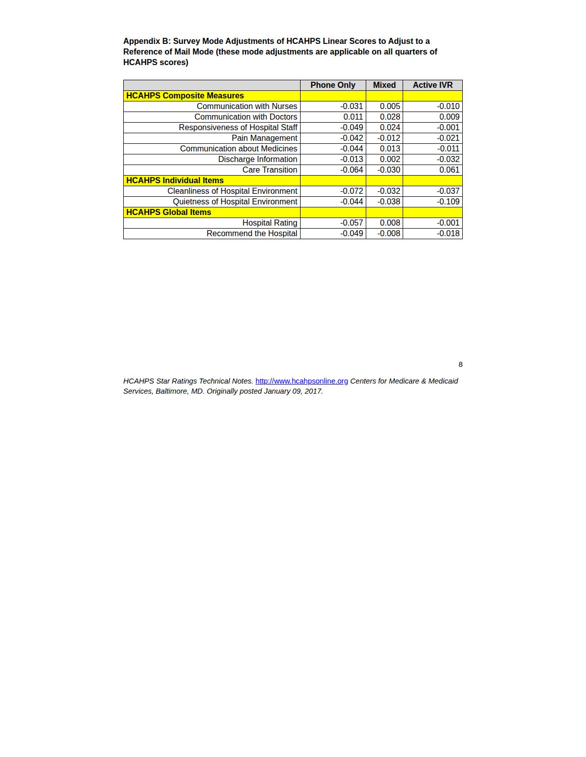Appendix B: Survey Mode Adjustments of HCAHPS Linear Scores to Adjust to a Reference of Mail Mode (these mode adjustments are applicable on all quarters of HCAHPS scores)
| | Phone Only | Mixed | Active IVR |
| --- | --- | --- | --- |
| HCAHPS Composite Measures | | | |
| Communication with Nurses | -0.031 | 0.005 | -0.010 |
| Communication with Doctors | 0.011 | 0.028 | 0.009 |
| Responsiveness of Hospital Staff | -0.049 | 0.024 | -0.001 |
| Pain Management | -0.042 | -0.012 | -0.021 |
| Communication about Medicines | -0.044 | 0.013 | -0.011 |
| Discharge Information | -0.013 | 0.002 | -0.032 |
| Care Transition | -0.064 | -0.030 | 0.061 |
| HCAHPS Individual Items | | | |
| Cleanliness of Hospital Environment | -0.072 | -0.032 | -0.037 |
| Quietness of Hospital Environment | -0.044 | -0.038 | -0.109 |
| HCAHPS Global Items | | | |
| Hospital Rating | -0.057 | 0.008 | -0.001 |
| Recommend the Hospital | -0.049 | -0.008 | -0.018 |
8
HCAHPS Star Ratings Technical Notes. http://www.hcahpsonline.org Centers for Medicare & Medicaid Services, Baltimore, MD. Originally posted January 09, 2017.